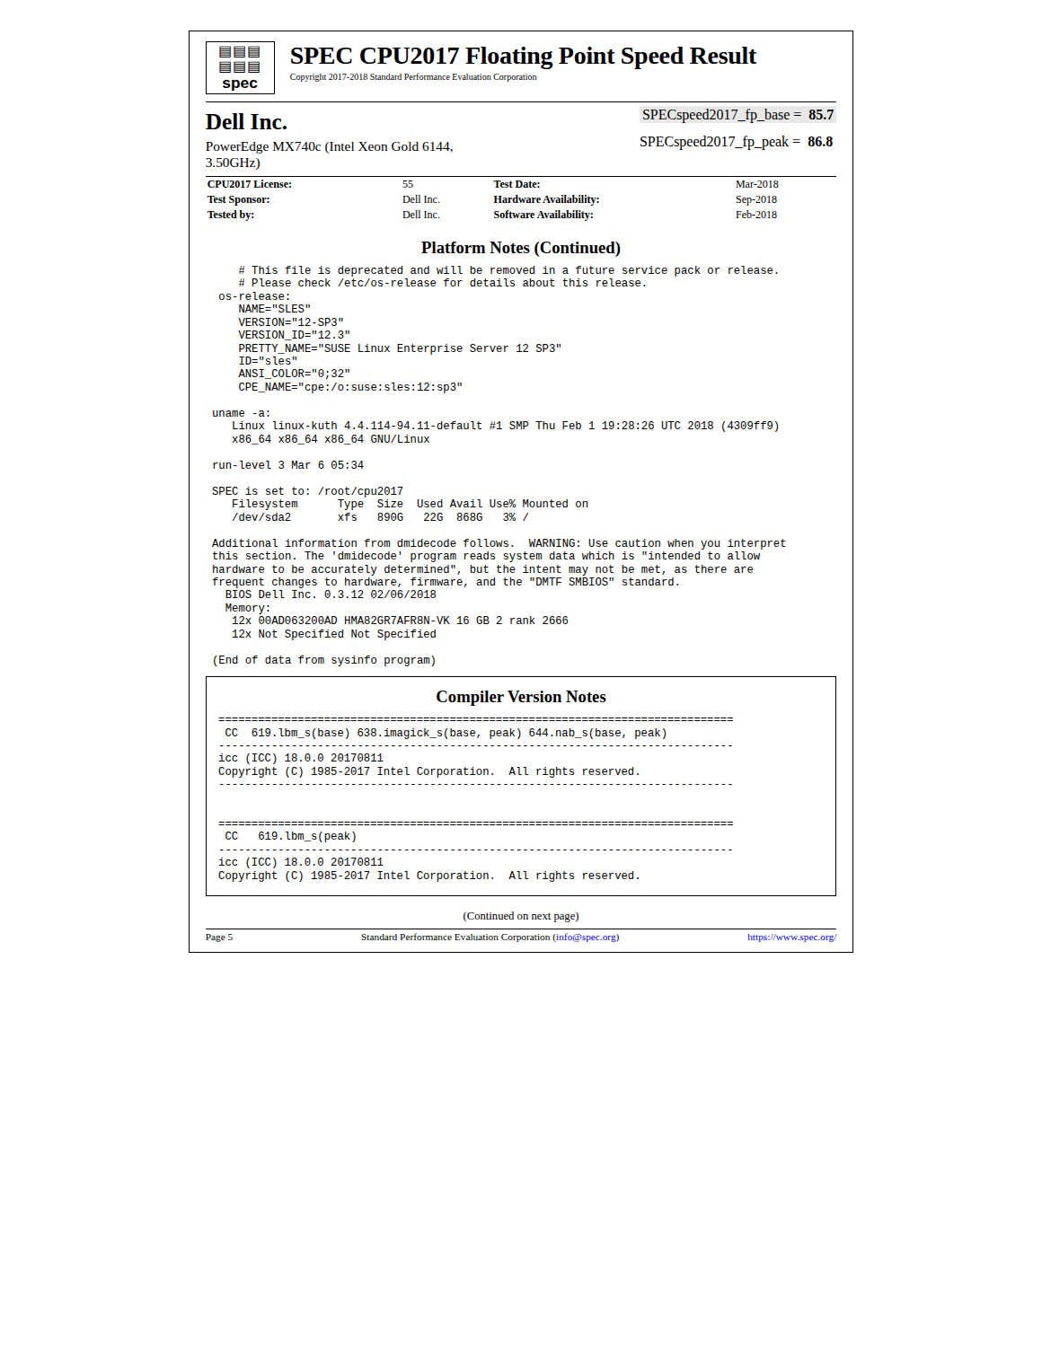▤▤▤
▤▤▤
spec
SPEC CPU2017 Floating Point Speed Result
Copyright 2017-2018 Standard Performance Evaluation Corporation
Dell Inc.
PowerEdge MX740c (Intel Xeon Gold 6144,
3.50GHz)
SPECspeed2017_fp_base = 85.7
SPECspeed2017_fp_peak = 86.8
| CPU2017 License: | 55 | Test Date: | Mar-2018 |
| Test Sponsor: | Dell Inc. | Hardware Availability: | Sep-2018 |
| Tested by: | Dell Inc. | Software Availability: | Feb-2018 |
Platform Notes (Continued)
     # This file is deprecated and will be removed in a future service pack or release.
     # Please check /etc/os-release for details about this release.
  os-release:
     NAME="SLES"
     VERSION="12-SP3"
     VERSION_ID="12.3"
     PRETTY_NAME="SUSE Linux Enterprise Server 12 SP3"
     ID="sles"
     ANSI_COLOR="0;32"
     CPE_NAME="cpe:/o:suse:sles:12:sp3"

 uname -a:
    Linux linux-kuth 4.4.114-94.11-default #1 SMP Thu Feb 1 19:28:26 UTC 2018 (4309ff9)
    x86_64 x86_64 x86_64 GNU/Linux

 run-level 3 Mar 6 05:34

 SPEC is set to: /root/cpu2017
    Filesystem      Type  Size  Used Avail Use% Mounted on
    /dev/sda2       xfs   890G   22G  868G   3% /

 Additional information from dmidecode follows.  WARNING: Use caution when you interpret
 this section. The 'dmidecode' program reads system data which is "intended to allow
 hardware to be accurately determined", but the intent may not be met, as there are
 frequent changes to hardware, firmware, and the "DMTF SMBIOS" standard.
   BIOS Dell Inc. 0.3.12 02/06/2018
   Memory:
    12x 00AD063200AD HMA82GR7AFR8N-VK 16 GB 2 rank 2666
    12x Not Specified Not Specified

 (End of data from sysinfo program)
Compiler Version Notes
==============================================================================
 CC  619.lbm_s(base) 638.imagick_s(base, peak) 644.nab_s(base, peak)
------------------------------------------------------------------------------
icc (ICC) 18.0.0 20170811
Copyright (C) 1985-2017 Intel Corporation.  All rights reserved.
------------------------------------------------------------------------------


==============================================================================
 CC   619.lbm_s(peak)
------------------------------------------------------------------------------
icc (ICC) 18.0.0 20170811
Copyright (C) 1985-2017 Intel Corporation.  All rights reserved.
(Continued on next page)
Page 5 Standard Performance Evaluation Corporation (info@spec.org) https://www.spec.org/